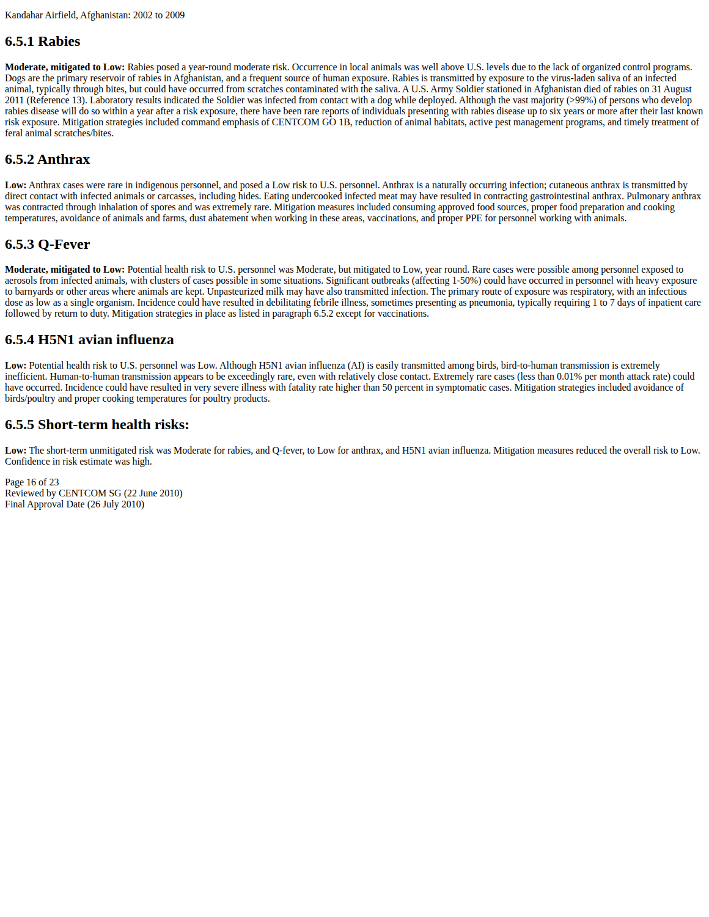Kandahar Airfield, Afghanistan: 2002 to 2009
6.5.1 Rabies
Moderate, mitigated to Low: Rabies posed a year-round moderate risk. Occurrence in local animals was well above U.S. levels due to the lack of organized control programs. Dogs are the primary reservoir of rabies in Afghanistan, and a frequent source of human exposure. Rabies is transmitted by exposure to the virus-laden saliva of an infected animal, typically through bites, but could have occurred from scratches contaminated with the saliva. A U.S. Army Soldier stationed in Afghanistan died of rabies on 31 August 2011 (Reference 13). Laboratory results indicated the Soldier was infected from contact with a dog while deployed. Although the vast majority (>99%) of persons who develop rabies disease will do so within a year after a risk exposure, there have been rare reports of individuals presenting with rabies disease up to six years or more after their last known risk exposure. Mitigation strategies included command emphasis of CENTCOM GO 1B, reduction of animal habitats, active pest management programs, and timely treatment of feral animal scratches/bites.
6.5.2 Anthrax
Low: Anthrax cases were rare in indigenous personnel, and posed a Low risk to U.S. personnel. Anthrax is a naturally occurring infection; cutaneous anthrax is transmitted by direct contact with infected animals or carcasses, including hides. Eating undercooked infected meat may have resulted in contracting gastrointestinal anthrax. Pulmonary anthrax was contracted through inhalation of spores and was extremely rare. Mitigation measures included consuming approved food sources, proper food preparation and cooking temperatures, avoidance of animals and farms, dust abatement when working in these areas, vaccinations, and proper PPE for personnel working with animals.
6.5.3 Q-Fever
Moderate, mitigated to Low: Potential health risk to U.S. personnel was Moderate, but mitigated to Low, year round. Rare cases were possible among personnel exposed to aerosols from infected animals, with clusters of cases possible in some situations. Significant outbreaks (affecting 1-50%) could have occurred in personnel with heavy exposure to barnyards or other areas where animals are kept. Unpasteurized milk may have also transmitted infection. The primary route of exposure was respiratory, with an infectious dose as low as a single organism. Incidence could have resulted in debilitating febrile illness, sometimes presenting as pneumonia, typically requiring 1 to 7 days of inpatient care followed by return to duty. Mitigation strategies in place as listed in paragraph 6.5.2 except for vaccinations.
6.5.4 H5N1 avian influenza
Low: Potential health risk to U.S. personnel was Low. Although H5N1 avian influenza (AI) is easily transmitted among birds, bird-to-human transmission is extremely inefficient. Human-to-human transmission appears to be exceedingly rare, even with relatively close contact. Extremely rare cases (less than 0.01% per month attack rate) could have occurred. Incidence could have resulted in very severe illness with fatality rate higher than 50 percent in symptomatic cases. Mitigation strategies included avoidance of birds/poultry and proper cooking temperatures for poultry products.
6.5.5 Short-term health risks:
Low: The short-term unmitigated risk was Moderate for rabies, and Q-fever, to Low for anthrax, and H5N1 avian influenza. Mitigation measures reduced the overall risk to Low. Confidence in risk estimate was high.
Page 16 of 23
Reviewed by CENTCOM SG (22 June 2010)
Final Approval Date (26 July 2010)